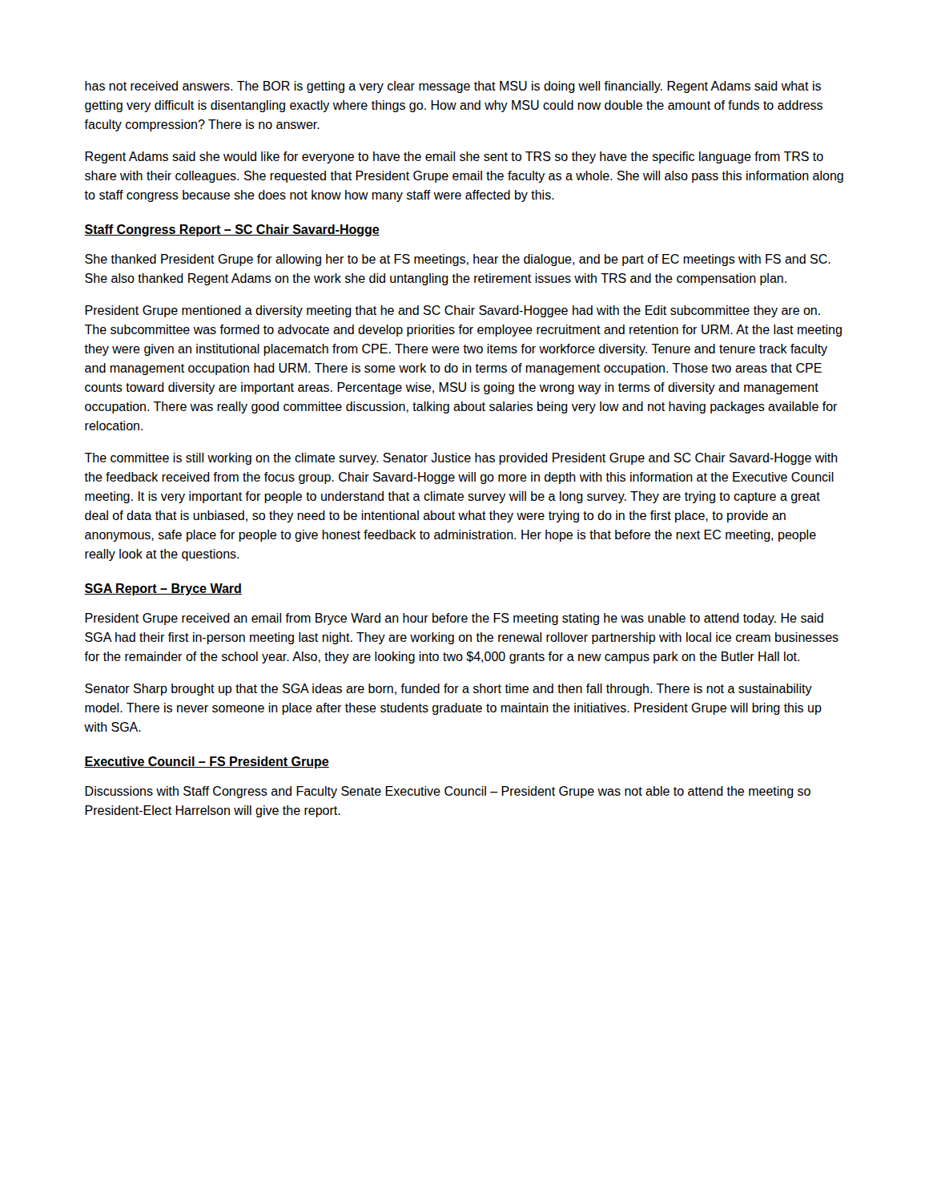has not received answers. The BOR is getting a very clear message that MSU is doing well financially. Regent Adams said what is getting very difficult is disentangling exactly where things go. How and why MSU could now double the amount of funds to address faculty compression? There is no answer.
Regent Adams said she would like for everyone to have the email she sent to TRS so they have the specific language from TRS to share with their colleagues. She requested that President Grupe email the faculty as a whole. She will also pass this information along to staff congress because she does not know how many staff were affected by this.
Staff Congress Report – SC Chair Savard-Hogge
She thanked President Grupe for allowing her to be at FS meetings, hear the dialogue, and be part of EC meetings with FS and SC. She also thanked Regent Adams on the work she did untangling the retirement issues with TRS and the compensation plan.
President Grupe mentioned a diversity meeting that he and SC Chair Savard-Hoggee had with the Edit subcommittee they are on. The subcommittee was formed to advocate and develop priorities for employee recruitment and retention for URM. At the last meeting they were given an institutional placematch from CPE. There were two items for workforce diversity. Tenure and tenure track faculty and management occupation had URM. There is some work to do in terms of management occupation. Those two areas that CPE counts toward diversity are important areas. Percentage wise, MSU is going the wrong way in terms of diversity and management occupation. There was really good committee discussion, talking about salaries being very low and not having packages available for relocation.
The committee is still working on the climate survey. Senator Justice has provided President Grupe and SC Chair Savard-Hogge with the feedback received from the focus group. Chair Savard-Hogge will go more in depth with this information at the Executive Council meeting. It is very important for people to understand that a climate survey will be a long survey. They are trying to capture a great deal of data that is unbiased, so they need to be intentional about what they were trying to do in the first place, to provide an anonymous, safe place for people to give honest feedback to administration. Her hope is that before the next EC meeting, people really look at the questions.
SGA Report – Bryce Ward
President Grupe received an email from Bryce Ward an hour before the FS meeting stating he was unable to attend today. He said SGA had their first in-person meeting last night. They are working on the renewal rollover partnership with local ice cream businesses for the remainder of the school year. Also, they are looking into two $4,000 grants for a new campus park on the Butler Hall lot.
Senator Sharp brought up that the SGA ideas are born, funded for a short time and then fall through. There is not a sustainability model. There is never someone in place after these students graduate to maintain the initiatives. President Grupe will bring this up with SGA.
Executive Council – FS President Grupe
Discussions with Staff Congress and Faculty Senate Executive Council – President Grupe was not able to attend the meeting so President-Elect Harrelson will give the report.